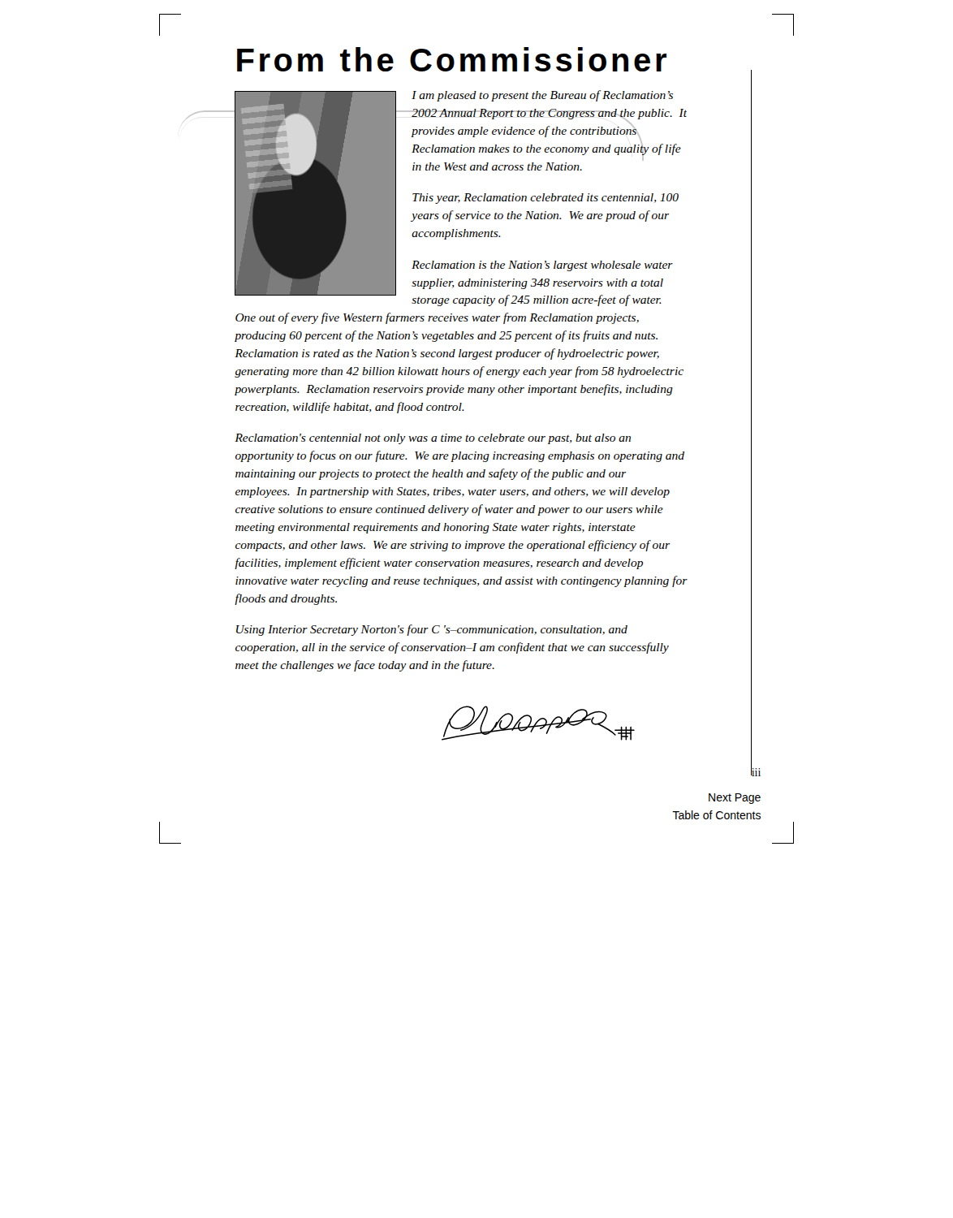From the Commissioner
I am pleased to present the Bureau of Reclamation’s 2002 Annual Report to the Congress and the public. It provides ample evidence of the contributions Reclamation makes to the economy and quality of life in the West and across the Nation.
This year, Reclamation celebrated its centennial, 100 years of service to the Nation. We are proud of our accomplishments.
Reclamation is the Nation’s largest wholesale water supplier, administering 348 reservoirs with a total storage capacity of 245 million acre-feet of water. One out of every five Western farmers receives water from Reclamation projects, producing 60 percent of the Nation’s vegetables and 25 percent of its fruits and nuts. Reclamation is rated as the Nation’s second largest producer of hydroelectric power, generating more than 42 billion kilowatt hours of energy each year from 58 hydroelectric powerplants. Reclamation reservoirs provide many other important benefits, including recreation, wildlife habitat, and flood control.
Reclamation's centennial not only was a time to celebrate our past, but also an opportunity to focus on our future. We are placing increasing emphasis on operating and maintaining our projects to protect the health and safety of the public and our employees. In partnership with States, tribes, water users, and others, we will develop creative solutions to ensure continued delivery of water and power to our users while meeting environmental requirements and honoring State water rights, interstate compacts, and other laws. We are striving to improve the operational efficiency of our facilities, implement efficient water conservation measures, research and develop innovative water recycling and reuse techniques, and assist with contingency planning for floods and droughts.
Using Interior Secretary Norton's four C 's–communication, consultation, and cooperation, all in the service of conservation–I am confident that we can successfully meet the challenges we face today and in the future.
iii
Next Page
Table of Contents